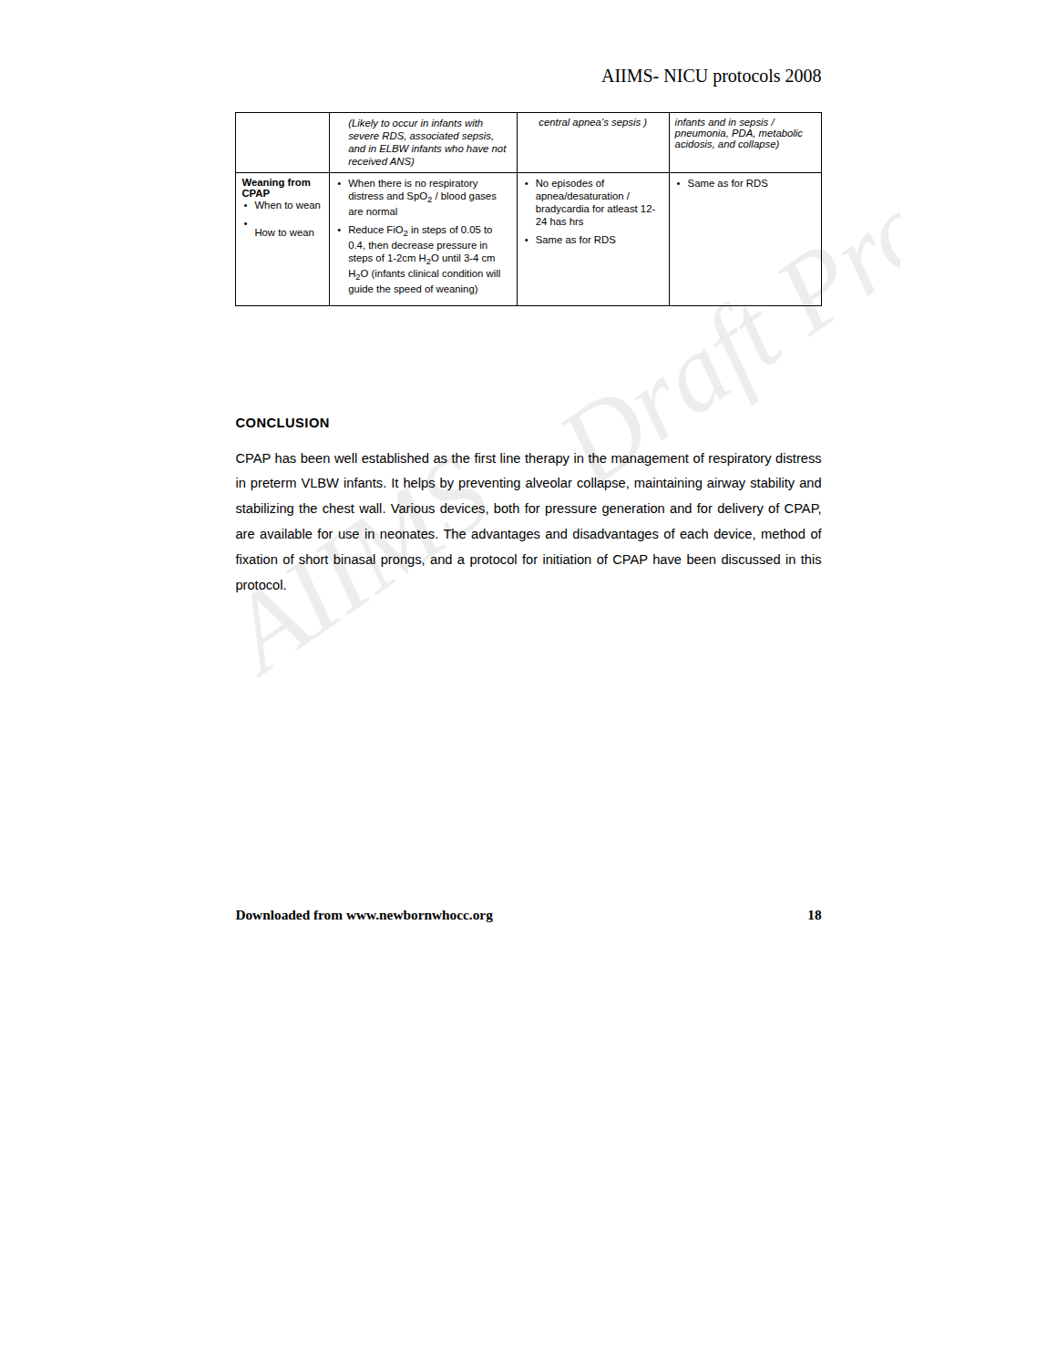AIIMS Draft Protocol
AIIMS- NICU protocols 2008
| | (Likely to occur in infants with severe RDS, associated sepsis, and in ELBW infants who have not received ANS) | central apnea’s sepsis ) | infants and in sepsis / pneumonia, PDA, metabolic acidosis, and collapse) |
| Weaning from CPAP When to wean How to wean | When there is no respiratory distress and SpO 2 / blood gases are normal Reduce FiO 2 in steps of 0.05 to 0.4, then decrease pressure in steps of 1-2cm H 2 O until 3-4 cm H 2 O (infants clinical condition will guide the speed of weaning) | No episodes of apnea/desaturation / bradycardia for atleast 12-24 has hrs Same as for RDS | Same as for RDS |
CONCLUSION
CPAP has been well established as the first line therapy in the management of respiratory distress in preterm VLBW infants. It helps by preventing alveolar collapse, maintaining airway stability and stabilizing the chest wall. Various devices, both for pressure generation and for delivery of CPAP, are available for use in neonates. The advantages and disadvantages of each device, method of fixation of short binasal prongs, and a protocol for initiation of CPAP have been discussed in this protocol.
Downloaded from www.newbornwhocc.org 18